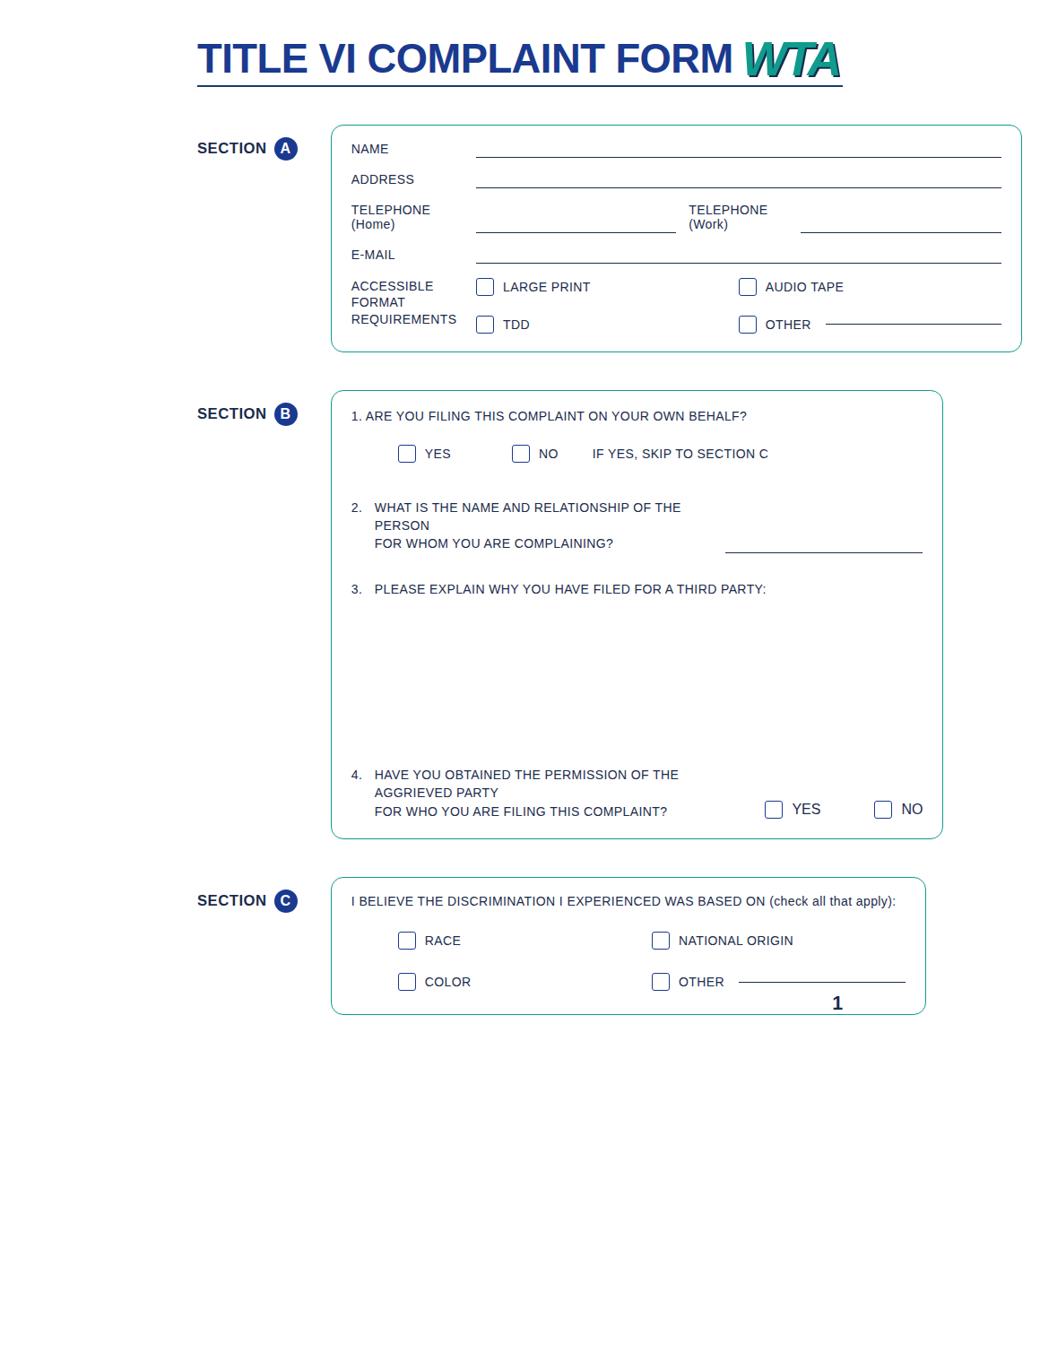TITLE VI COMPLAINT FORM
WTA
SECTION A
NAME
ADDRESS
TELEPHONE (Home)
TELEPHONE (Work)
E-MAIL
ACCESSIBLE
FORMAT
REQUIREMENTS
LARGE PRINT
AUDIO TAPE
TDD
OTHER
SECTION B
1. ARE YOU FILING THIS COMPLAINT ON YOUR OWN BEHALF?
YES NO IF YES, SKIP TO SECTION C
2. WHAT IS THE NAME AND RELATIONSHIP OF THE PERSON
FOR WHOM YOU ARE COMPLAINING?
3. PLEASE EXPLAIN WHY YOU HAVE FILED FOR A THIRD PARTY:
4. HAVE YOU OBTAINED THE PERMISSION OF THE AGGRIEVED PARTY
FOR WHO YOU ARE FILING THIS COMPLAINT?
YES NO
SECTION C
I BELIEVE THE DISCRIMINATION I EXPERIENCED WAS BASED ON (check all that apply):
RACE
NATIONAL ORIGIN
COLOR
OTHER
1